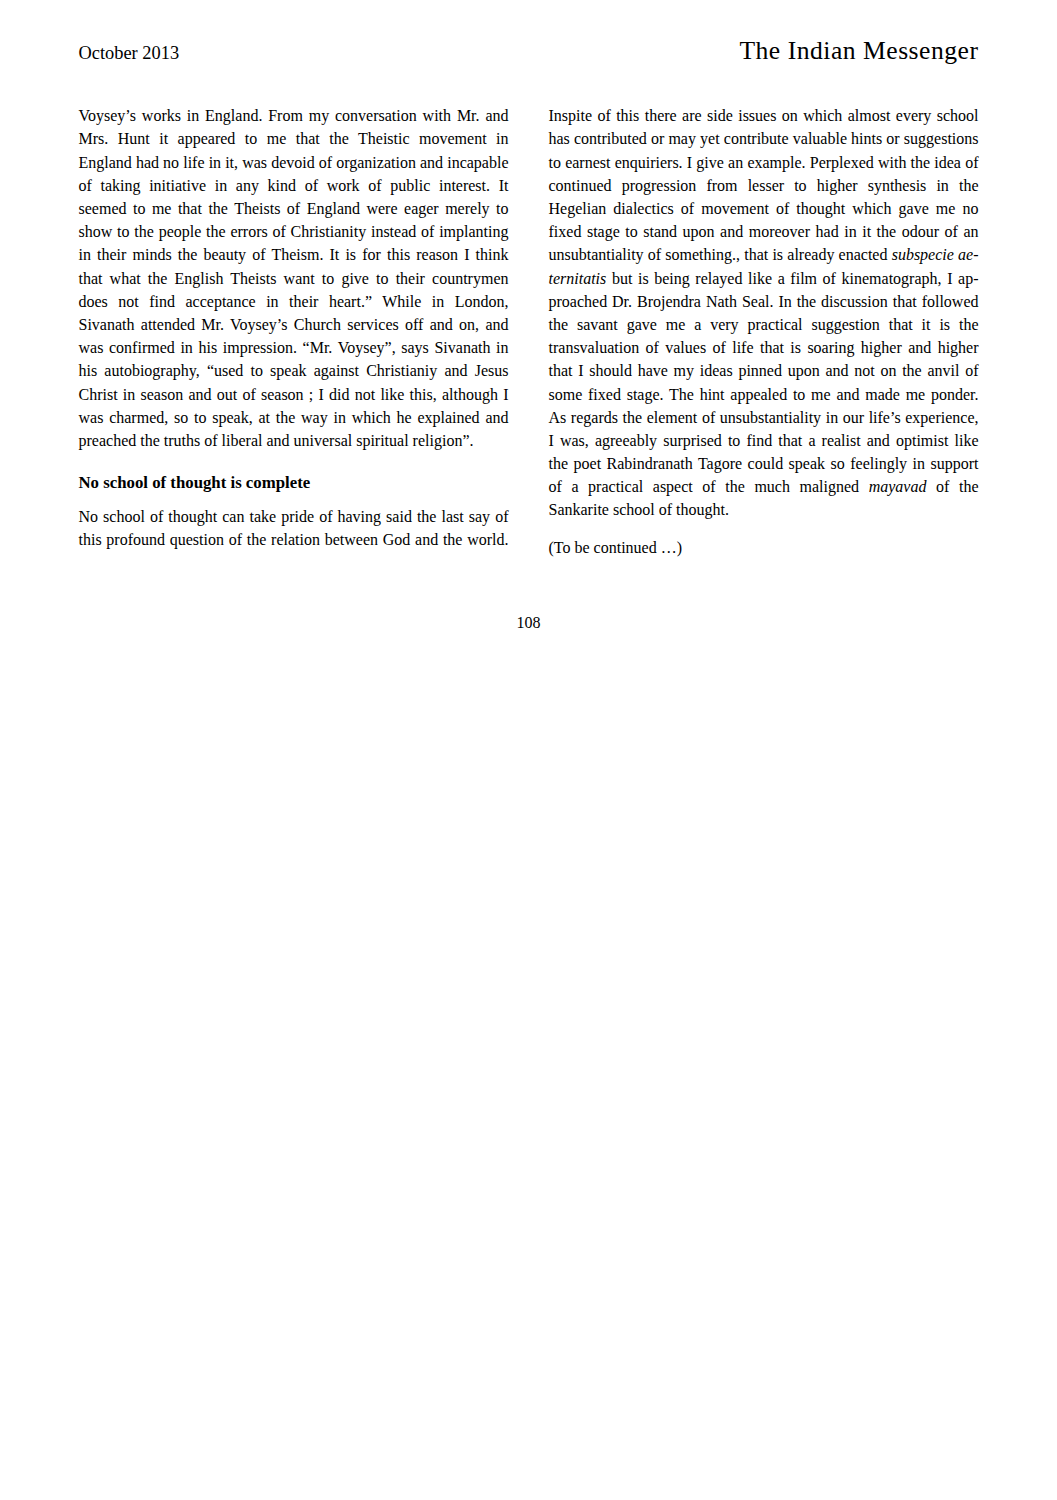October 2013
The Indian Messenger
Voysey’s works in England. From my conversation with Mr. and Mrs. Hunt it appeared to me that the Theistic movement in England had no life in it, was devoid of organization and incapable of taking initiative in any kind of work of public interest. It seemed to me that the Theists of England were eager merely to show to the people the errors of Christianity instead of implanting in their minds the beauty of Theism. It is for this reason I think that what the English Theists want to give to their countrymen does not find acceptance in their heart.” While in London, Sivanath attended Mr. Voysey’s Church services off and on, and was confirmed in his impression. “Mr. Voysey”, says Sivanath in his autobiography, “used to speak against Christianiy and Jesus Christ in season and out of season ; I did not like this, although I was charmed, so to speak, at the way in which he explained and preached the truths of liberal and universal spiritual religion”.
No school of thought is complete
No school of thought can take pride of having said the last say of this profound question of the relation between God and the world. Inspite of this there are side issues on which almost every school has contributed or may yet contribute valuable hints or suggestions to earnest enquiriers. I give an example. Perplexed with the idea of continued progression from lesser to higher synthesis in the Hegelian dialectics of movement of thought which gave me no fixed stage to stand upon and moreover had in it the odour of an unsubtantiality of something., that is already enacted subspecie aeternitatis but is being relayed like a film of kinematograph, I approached Dr. Brojendra Nath Seal. In the discussion that followed the savant gave me a very practical suggestion that it is the transvaluation of values of life that is soaring higher and higher that I should have my ideas pinned upon and not on the anvil of some fixed stage. The hint appealed to me and made me ponder. As regards the element of unsubstantiality in our life’s experience, I was, agreeably surprised to find that a realist and optimist like the poet Rabindranath Tagore could speak so feelingly in support of a practical aspect of the much maligned mayavad of the Sankarite school of thought.
(To be continued …)
108